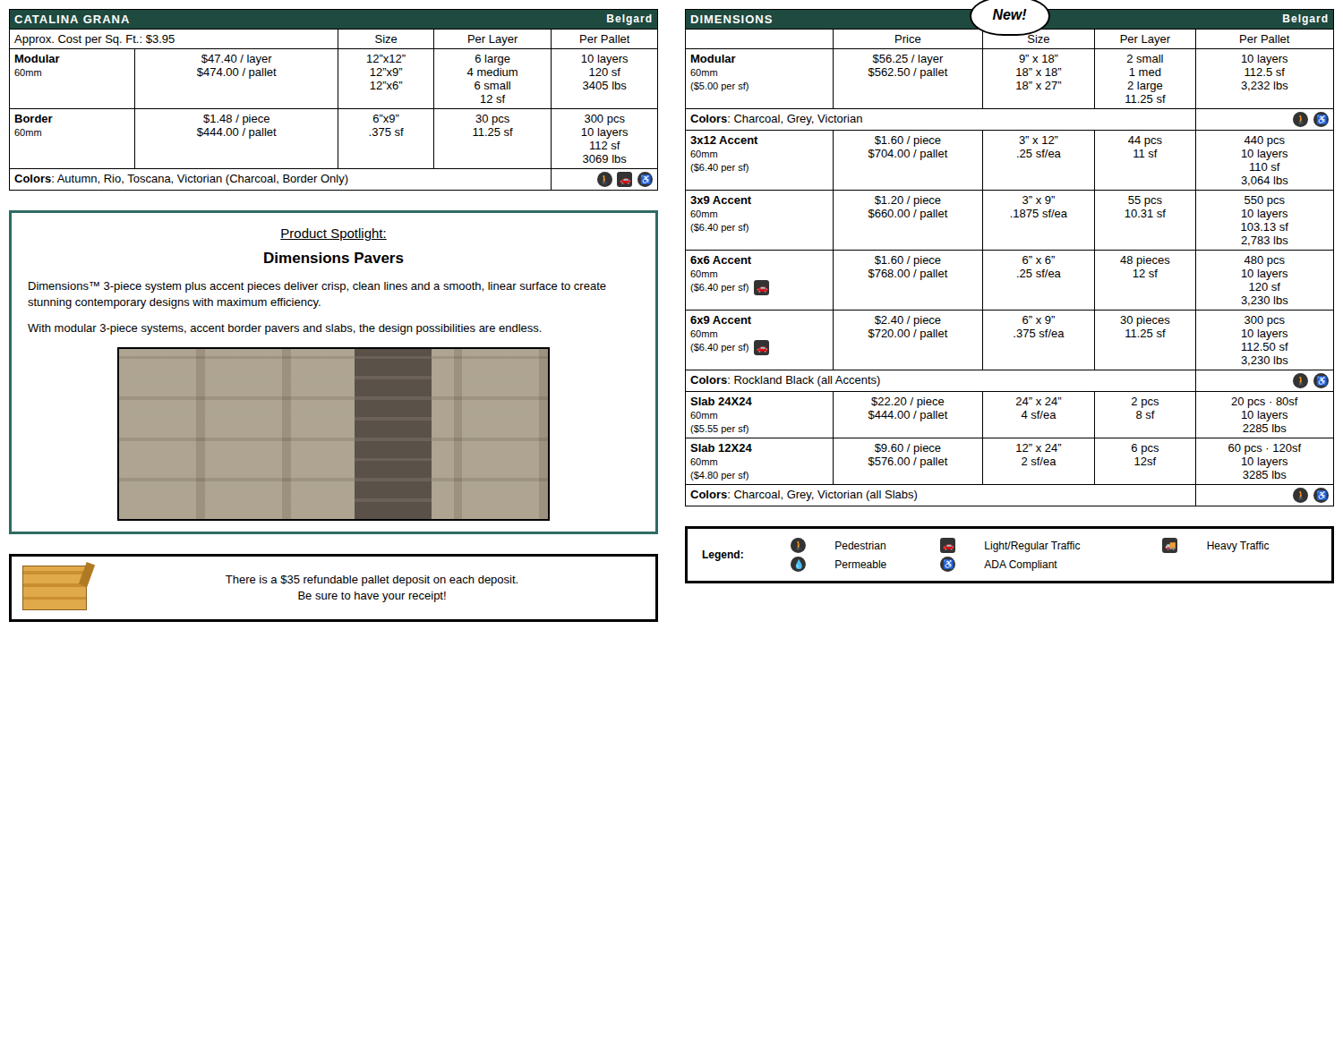| CATALINA GRANA Belgard |
| Approx. Cost per Sq. Ft.: $3.95 | Size | Per Layer | Per Pallet |
| Modular 60mm | $47.40 / layer $474.00 / pallet | 12”x12” 12”x9” 12”x6” | 6 large 4 medium 6 small 12 sf | 10 layers 120 sf 3405 lbs |
| Border 60mm | $1.48 / piece $444.00 / pallet | 6”x9” .375 sf | 30 pcs 11.25 sf | 300 pcs 10 layers 112 sf 3069 lbs |
| Colors : Autumn, Rio, Toscana, Victorian (Charcoal, Border Only) | 🚶 🚗 ♿ |
Product Spotlight:
Dimensions Pavers
Dimensions™ 3-piece system plus accent pieces deliver crisp, clean lines and a smooth, linear surface to create stunning contemporary designs with maximum efficiency.
With modular 3-piece systems, accent border pavers and slabs, the design possibilities are endless.
There is a $35 refundable pallet deposit on each deposit.
Be sure to have your receipt!
New!
| DIMENSIONS Belgard |
| | Price | Size | Per Layer | Per Pallet |
| Modular 60mm ($5.00 per sf) | $56.25 / layer $562.50 / pallet | 9” x 18” 18” x 18” 18” x 27” | 2 small 1 med 2 large 11.25 sf | 10 layers 112.5 sf 3,232 lbs |
| Colors : Charcoal, Grey, Victorian | 🚶 ♿ |
| 3x12 Accent 60mm ($6.40 per sf) | $1.60 / piece $704.00 / pallet | 3” x 12” .25 sf/ea | 44 pcs 11 sf | 440 pcs 10 layers 110 sf 3,064 lbs |
| 3x9 Accent 60mm ($6.40 per sf) | $1.20 / piece $660.00 / pallet | 3” x 9” .1875 sf/ea | 55 pcs 10.31 sf | 550 pcs 10 layers 103.13 sf 2,783 lbs |
| 6x6 Accent 60mm ($6.40 per sf) 🚗 | $1.60 / piece $768.00 / pallet | 6” x 6” .25 sf/ea | 48 pieces 12 sf | 480 pcs 10 layers 120 sf 3,230 lbs |
| 6x9 Accent 60mm ($6.40 per sf) 🚗 | $2.40 / piece $720.00 / pallet | 6” x 9” .375 sf/ea | 30 pieces 11.25 sf | 300 pcs 10 layers 112.50 sf 3,230 lbs |
| Colors : Rockland Black (all Accents) | 🚶 ♿ |
| Slab 24X24 60mm ($5.55 per sf) | $22.20 / piece $444.00 / pallet | 24” x 24” 4 sf/ea | 2 pcs 8 sf | 20 pcs · 80sf 10 layers 2285 lbs |
| Slab 12X24 60mm ($4.80 per sf) | $9.60 / piece $576.00 / pallet | 12” x 24” 2 sf/ea | 6 pcs 12sf | 60 pcs · 120sf 10 layers 3285 lbs |
| Colors : Charcoal, Grey, Victorian (all Slabs) | 🚶 ♿ |
| Legend: | 🚶 | Pedestrian | 🚗 | Light/Regular Traffic | 🚚 | Heavy Traffic |
| 💧 | Permeable | ♿ | ADA Compliant | |